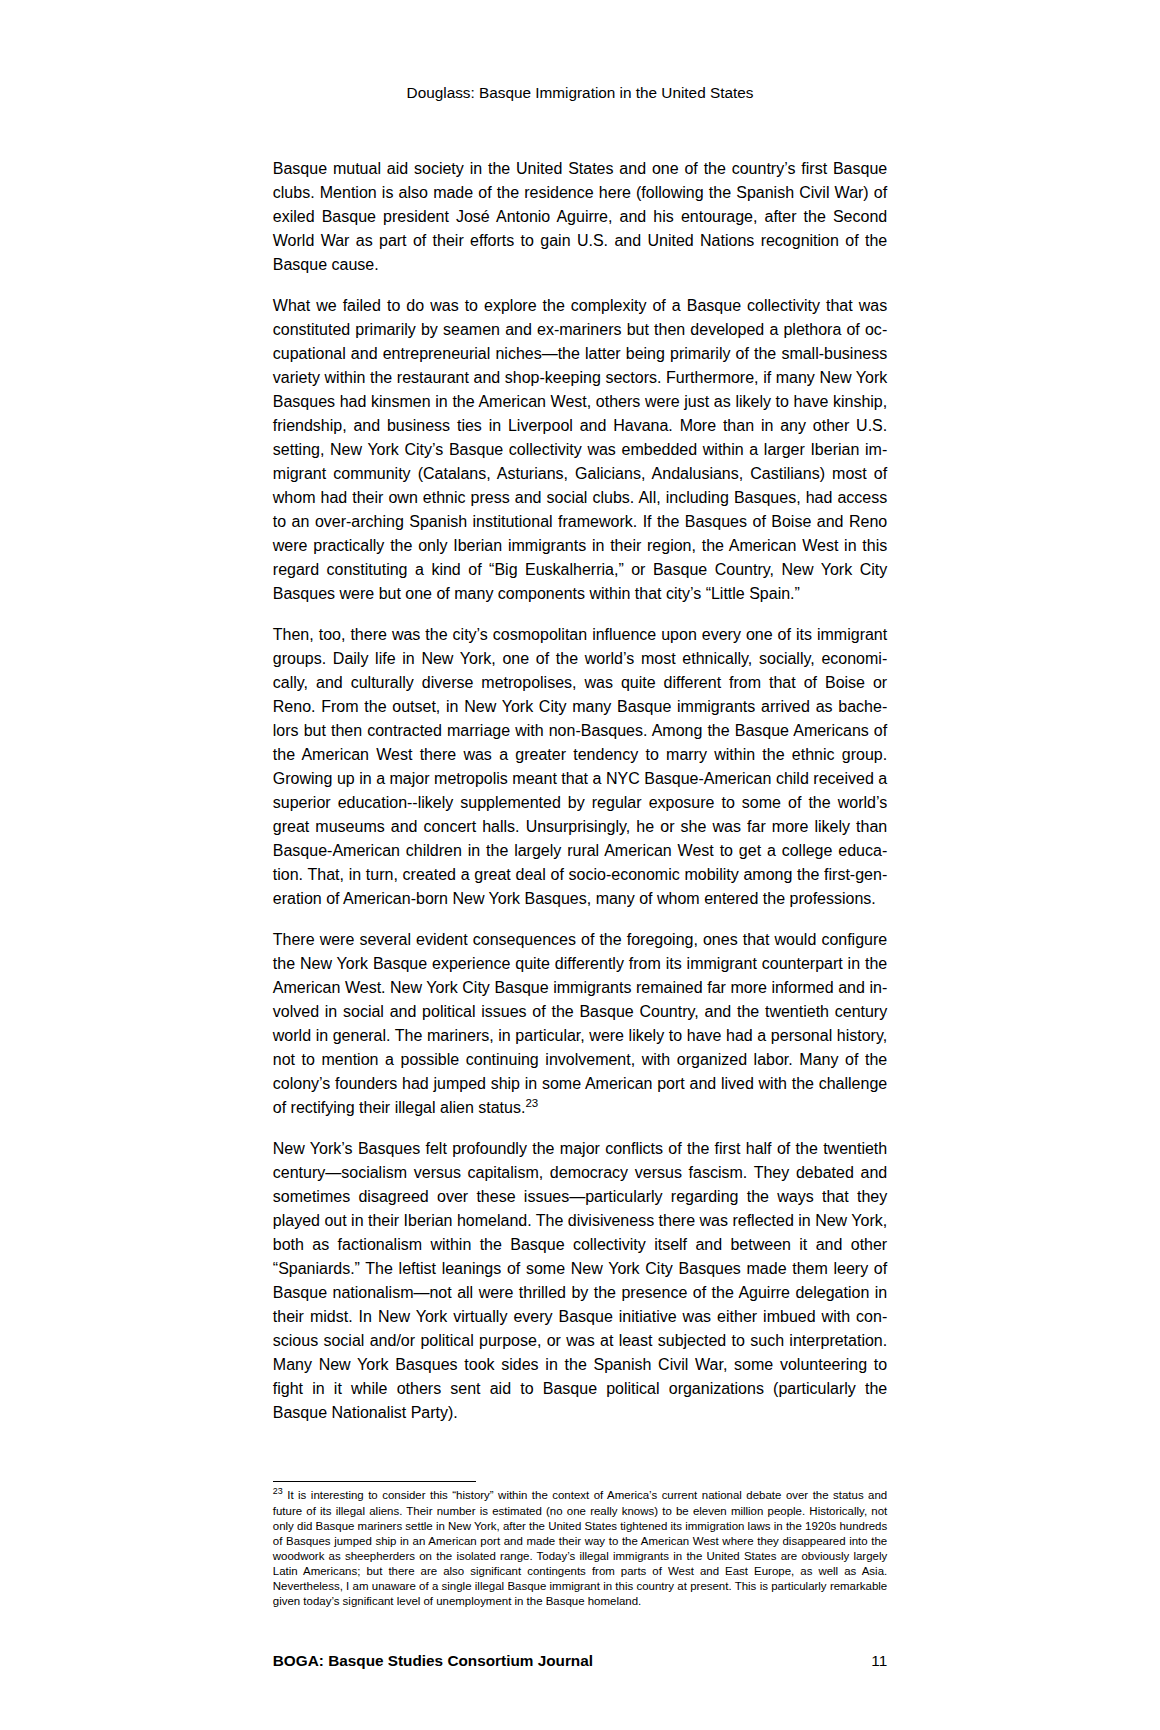Douglass: Basque Immigration in the United States
Basque mutual aid society in the United States and one of the country’s first Basque clubs. Mention is also made of the residence here (following the Spanish Civil War) of exiled Basque president José Antonio Aguirre, and his entourage, after the Second World War as part of their efforts to gain U.S. and United Nations recognition of the Basque cause.
What we failed to do was to explore the complexity of a Basque collectivity that was constituted primarily by seamen and ex-mariners but then developed a plethora of occupational and entrepreneurial niches—the latter being primarily of the small-business variety within the restaurant and shop-keeping sectors. Furthermore, if many New York Basques had kinsmen in the American West, others were just as likely to have kinship, friendship, and business ties in Liverpool and Havana. More than in any other U.S. setting, New York City’s Basque collectivity was embedded within a larger Iberian immigrant community (Catalans, Asturians, Galicians, Andalusians, Castilians) most of whom had their own ethnic press and social clubs. All, including Basques, had access to an over-arching Spanish institutional framework. If the Basques of Boise and Reno were practically the only Iberian immigrants in their region, the American West in this regard constituting a kind of “Big Euskalherria,” or Basque Country, New York City Basques were but one of many components within that city’s “Little Spain.”
Then, too, there was the city’s cosmopolitan influence upon every one of its immigrant groups. Daily life in New York, one of the world’s most ethnically, socially, economically, and culturally diverse metropolises, was quite different from that of Boise or Reno. From the outset, in New York City many Basque immigrants arrived as bachelors but then contracted marriage with non-Basques. Among the Basque Americans of the American West there was a greater tendency to marry within the ethnic group. Growing up in a major metropolis meant that a NYC Basque-American child received a superior education--likely supplemented by regular exposure to some of the world’s great museums and concert halls. Unsurprisingly, he or she was far more likely than Basque-American children in the largely rural American West to get a college education. That, in turn, created a great deal of socio-economic mobility among the first-generation of American-born New York Basques, many of whom entered the professions.
There were several evident consequences of the foregoing, ones that would configure the New York Basque experience quite differently from its immigrant counterpart in the American West. New York City Basque immigrants remained far more informed and involved in social and political issues of the Basque Country, and the twentieth century world in general. The mariners, in particular, were likely to have had a personal history, not to mention a possible continuing involvement, with organized labor. Many of the colony’s founders had jumped ship in some American port and lived with the challenge of rectifying their illegal alien status.23
New York’s Basques felt profoundly the major conflicts of the first half of the twentieth century—socialism versus capitalism, democracy versus fascism. They debated and sometimes disagreed over these issues—particularly regarding the ways that they played out in their Iberian homeland. The divisiveness there was reflected in New York, both as factionalism within the Basque collectivity itself and between it and other “Spaniards.” The leftist leanings of some New York City Basques made them leery of Basque nationalism—not all were thrilled by the presence of the Aguirre delegation in their midst. In New York virtually every Basque initiative was either imbued with conscious social and/or political purpose, or was at least subjected to such interpretation. Many New York Basques took sides in the Spanish Civil War, some volunteering to fight in it while others sent aid to Basque political organizations (particularly the Basque Nationalist Party).
23 It is interesting to consider this “history” within the context of America’s current national debate over the status and future of its illegal aliens. Their number is estimated (no one really knows) to be eleven million people. Historically, not only did Basque mariners settle in New York, after the United States tightened its immigration laws in the 1920s hundreds of Basques jumped ship in an American port and made their way to the American West where they disappeared into the woodwork as sheepherders on the isolated range. Today’s illegal immigrants in the United States are obviously largely Latin Americans; but there are also significant contingents from parts of West and East Europe, as well as Asia. Nevertheless, I am unaware of a single illegal Basque immigrant in this country at present. This is particularly remarkable given today’s significant level of unemployment in the Basque homeland.
BOGA: Basque Studies Consortium Journal 11